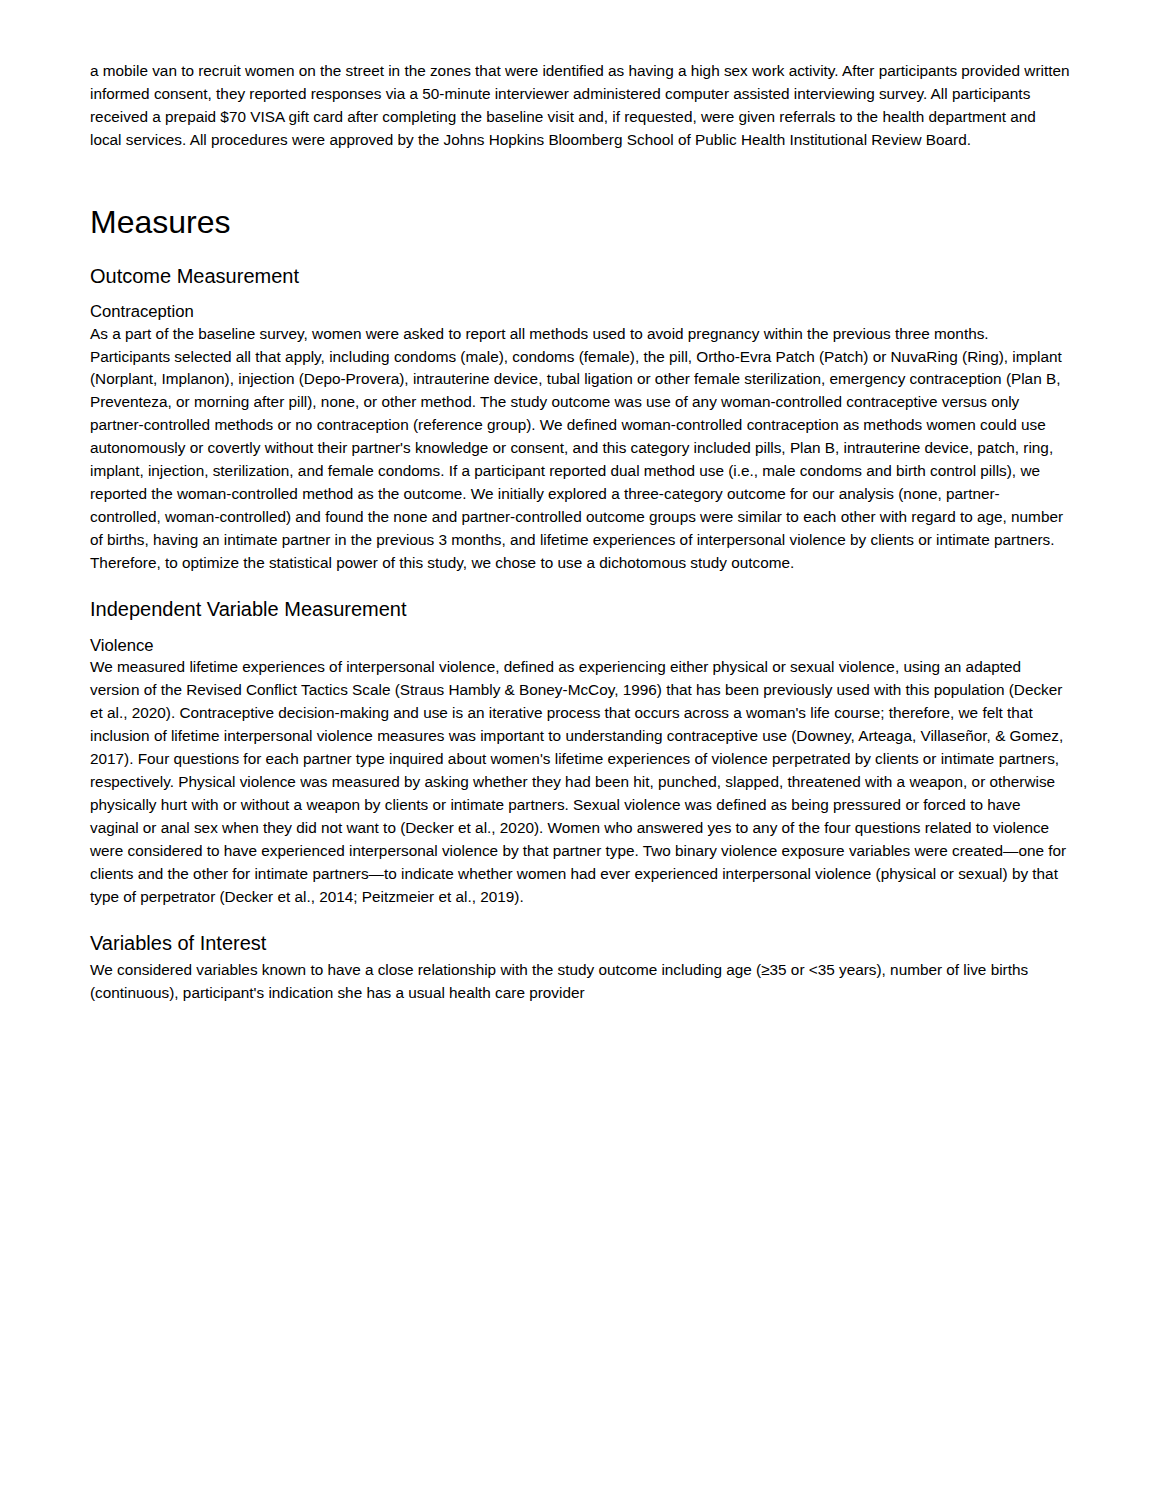a mobile van to recruit women on the street in the zones that were identified as having a high sex work activity. After participants provided written informed consent, they reported responses via a 50-minute interviewer administered computer assisted interviewing survey. All participants received a prepaid $70 VISA gift card after completing the baseline visit and, if requested, were given referrals to the health department and local services. All procedures were approved by the Johns Hopkins Bloomberg School of Public Health Institutional Review Board.
Measures
Outcome Measurement
Contraception
As a part of the baseline survey, women were asked to report all methods used to avoid pregnancy within the previous three months. Participants selected all that apply, including condoms (male), condoms (female), the pill, Ortho-Evra Patch (Patch) or NuvaRing (Ring), implant (Norplant, Implanon), injection (Depo-Provera), intrauterine device, tubal ligation or other female sterilization, emergency contraception (Plan B, Preventeza, or morning after pill), none, or other method. The study outcome was use of any woman-controlled contraceptive versus only partner-controlled methods or no contraception (reference group). We defined woman-controlled contraception as methods women could use autonomously or covertly without their partner's knowledge or consent, and this category included pills, Plan B, intrauterine device, patch, ring, implant, injection, sterilization, and female condoms. If a participant reported dual method use (i.e., male condoms and birth control pills), we reported the woman-controlled method as the outcome. We initially explored a three-category outcome for our analysis (none, partner-controlled, woman-controlled) and found the none and partner-controlled outcome groups were similar to each other with regard to age, number of births, having an intimate partner in the previous 3 months, and lifetime experiences of interpersonal violence by clients or intimate partners. Therefore, to optimize the statistical power of this study, we chose to use a dichotomous study outcome.
Independent Variable Measurement
Violence
We measured lifetime experiences of interpersonal violence, defined as experiencing either physical or sexual violence, using an adapted version of the Revised Conflict Tactics Scale (Straus Hambly & Boney-McCoy, 1996) that has been previously used with this population (Decker et al., 2020). Contraceptive decision-making and use is an iterative process that occurs across a woman's life course; therefore, we felt that inclusion of lifetime interpersonal violence measures was important to understanding contraceptive use (Downey, Arteaga, Villaseñor, & Gomez, 2017). Four questions for each partner type inquired about women's lifetime experiences of violence perpetrated by clients or intimate partners, respectively. Physical violence was measured by asking whether they had been hit, punched, slapped, threatened with a weapon, or otherwise physically hurt with or without a weapon by clients or intimate partners. Sexual violence was defined as being pressured or forced to have vaginal or anal sex when they did not want to (Decker et al., 2020). Women who answered yes to any of the four questions related to violence were considered to have experienced interpersonal violence by that partner type. Two binary violence exposure variables were created—one for clients and the other for intimate partners—to indicate whether women had ever experienced interpersonal violence (physical or sexual) by that type of perpetrator (Decker et al., 2014; Peitzmeier et al., 2019).
Variables of Interest
We considered variables known to have a close relationship with the study outcome including age (≥35 or <35 years), number of live births (continuous), participant's indication she has a usual health care provider